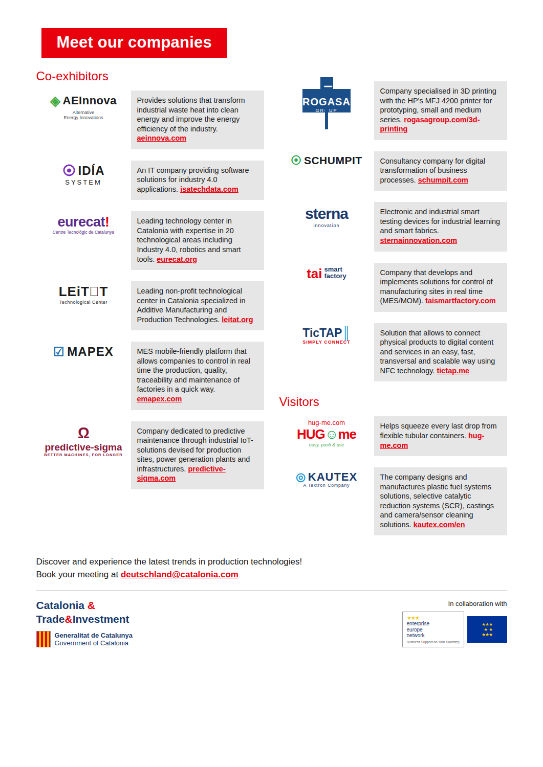Meet our companies
Co-exhibitors
◈AEInnova Alternative
Energy Innovations
Provides solutions that transform industrial waste heat into clean energy and improve the energy efficiency of the industry. aeinnova.com
⦿IDÍA SYSTEM
An IT company providing software solutions for industry 4.0 applications. isatechdata.com
eurecat! Centre Tecnològic de Catalunya
Leading technology center in Catalonia with expertise in 20 technological areas including Industry 4.0, robotics and smart tools. eurecat.org
LEiT⃞T Technological Center
Leading non-profit technological center in Catalonia specialized in Additive Manufacturing and Production Technologies. leitat.org
☑MAPEX
MES mobile-friendly platform that allows companies to control in real time the production, quality, traceability and maintenance of factories in a quick way. emapex.com
Ω predictive-sigma BETTER MACHINES, FOR LONGER
Company dedicated to predictive maintenance through industrial IoT-solutions devised for production sites, power generation plants and infrastructures. predictive-sigma.com
☰
ROGASA GROUP
Company specialised in 3D printing with the HP's MFJ 4200 printer for prototyping, small and medium series. rogasagroup.com/3d-printing
⦿SCHUMPIT
Consultancy company for digital transformation of business processes. schumpit.com
sterna innovation
Electronic and industrial smart testing devices for industrial learning and smart fabrics. sternainnovation.com
taismart
factory
Company that develops and implements solutions for control of manufacturing sites in real time (MES/MOM). taismartfactory.com
TicTAP║ SIMPLY CONNECT
Solution that allows to connect physical products to digital content and services in an easy, fast, transversal and scalable way using NFC technology. tictap.me
Visitors
hug-me.com HUG☺me easy, push & use
Helps squeeze every last drop from flexible tubular containers. hug-me.com
◎KAUTEX A Textron Company
The company designs and manufactures plastic fuel systems solutions, selective catalytic reduction systems (SCR), castings and camera/sensor cleaning solutions. kautex.com/en
Discover and experience the latest trends in production technologies!
Book your meeting at deutschland@catalonia.com
Catalonia &
Trade&Investment
Generalitat de Catalunya
Government of Catalonia
In collaboration with
★★★
enterprise
europe
network Business Support on Your Doorstep
★★★
★ ★
★★★